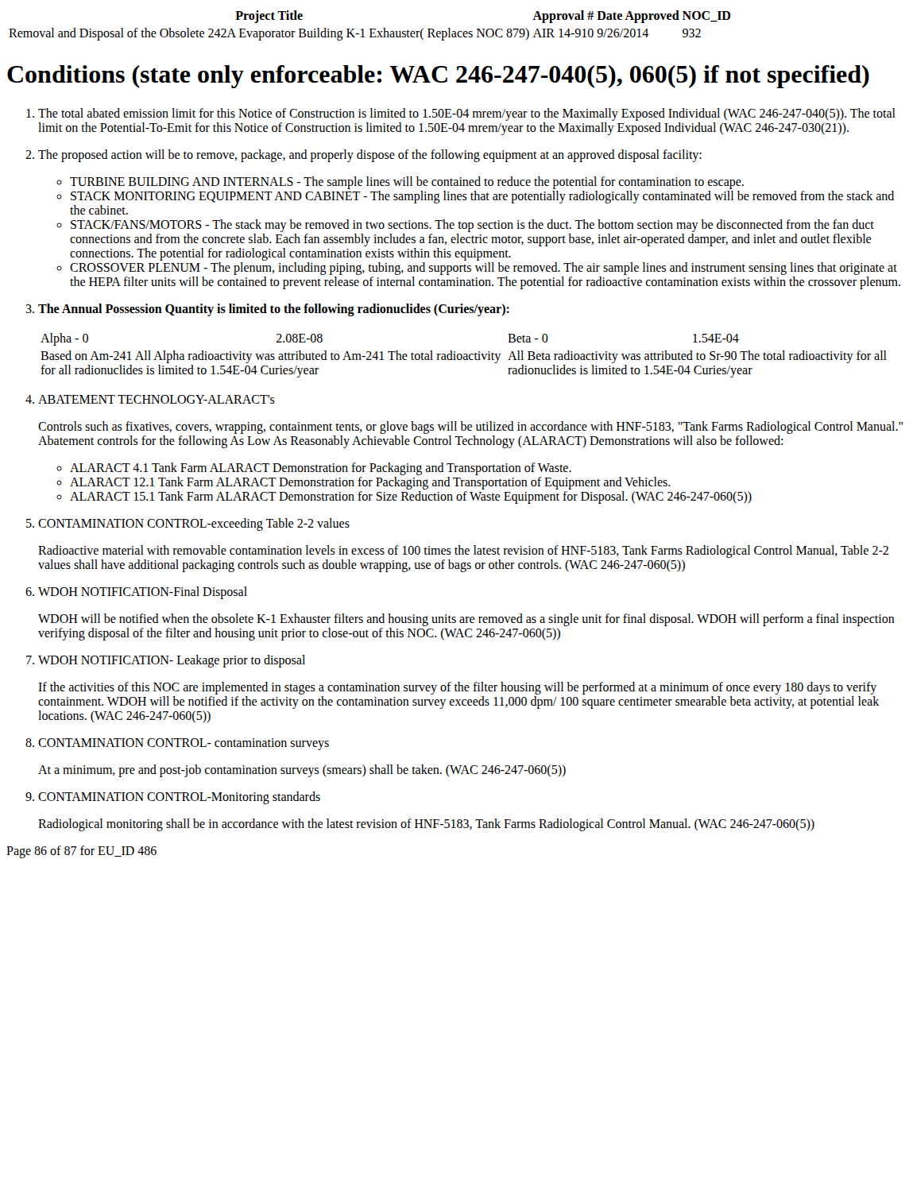| Project Title | Approval # | Date Approved | NOC_ID |
| --- | --- | --- | --- |
| Removal and Disposal of the Obsolete 242A Evaporator Building K-1 Exhauster( Replaces NOC 879) | AIR 14-910 | 9/26/2014 | 932 |
Conditions (state only enforceable: WAC 246-247-040(5), 060(5) if not specified)
The total abated emission limit for this Notice of Construction is limited to 1.50E-04 mrem/year to the Maximally Exposed Individual (WAC 246-247-040(5)). The total limit on the Potential-To-Emit for this Notice of Construction is limited to 1.50E-04 mrem/year to the Maximally Exposed Individual (WAC 246-247-030(21)).
The proposed action will be to remove, package, and properly dispose of the following equipment at an approved disposal facility:
TURBINE BUILDING AND INTERNALS - The sample lines will be contained to reduce the potential for contamination to escape.
STACK MONITORING EQUIPMENT AND CABINET - The sampling lines that are potentially radiologically contaminated will be removed from the stack and the cabinet.
STACK/FANS/MOTORS - The stack may be removed in two sections. The top section is the duct. The bottom section may be disconnected from the fan duct connections and from the concrete slab. Each fan assembly includes a fan, electric motor, support base, inlet air-operated damper, and inlet and outlet flexible connections. The potential for radiological contamination exists within this equipment.
CROSSOVER PLENUM - The plenum, including piping, tubing, and supports will be removed. The air sample lines and instrument sensing lines that originate at the HEPA filter units will be contained to prevent release of internal contamination. The potential for radioactive contamination exists within the crossover plenum.
The Annual Possession Quantity is limited to the following radionuclides (Curies/year):
| Alpha - 0 | 2.08E-08 | Beta - 0 | 1.54E-04 |
| Based on Am-241 All Alpha radioactivity was attributed to Am-241 The total radioactivity for all radionuclides is limited to 1.54E-04 Curies/year | All Beta radioactivity was attributed to Sr-90 The total radioactivity for all radionuclides is limited to 1.54E-04 Curies/year |
ABATEMENT TECHNOLOGY-ALARACT's
Controls such as fixatives, covers, wrapping, containment tents, or glove bags will be utilized in accordance with HNF-5183, "Tank Farms Radiological Control Manual." Abatement controls for the following As Low As Reasonably Achievable Control Technology (ALARACT) Demonstrations will also be followed:
ALARACT 4.1 Tank Farm ALARACT Demonstration for Packaging and Transportation of Waste.
ALARACT 12.1 Tank Farm ALARACT Demonstration for Packaging and Transportation of Equipment and Vehicles.
ALARACT 15.1 Tank Farm ALARACT Demonstration for Size Reduction of Waste Equipment for Disposal. (WAC 246-247-060(5))
CONTAMINATION CONTROL-exceeding Table 2-2 values
Radioactive material with removable contamination levels in excess of 100 times the latest revision of HNF-5183, Tank Farms Radiological Control Manual, Table 2-2 values shall have additional packaging controls such as double wrapping, use of bags or other controls. (WAC 246-247-060(5))
WDOH NOTIFICATION-Final Disposal
WDOH will be notified when the obsolete K-1 Exhauster filters and housing units are removed as a single unit for final disposal. WDOH will perform a final inspection verifying disposal of the filter and housing unit prior to close-out of this NOC. (WAC 246-247-060(5))
WDOH NOTIFICATION- Leakage prior to disposal
If the activities of this NOC are implemented in stages a contamination survey of the filter housing will be performed at a minimum of once every 180 days to verify containment. WDOH will be notified if the activity on the contamination survey exceeds 11,000 dpm/ 100 square centimeter smearable beta activity, at potential leak locations. (WAC 246-247-060(5))
CONTAMINATION CONTROL- contamination surveys
At a minimum, pre and post-job contamination surveys (smears) shall be taken. (WAC 246-247-060(5))
CONTAMINATION CONTROL-Monitoring standards
Radiological monitoring shall be in accordance with the latest revision of HNF-5183, Tank Farms Radiological Control Manual. (WAC 246-247-060(5))
Page 86 of 87 for EU_ID 486